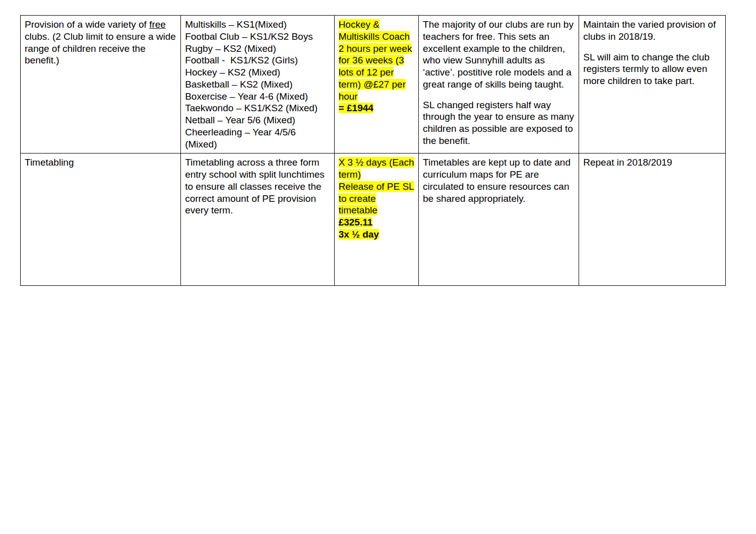| Provision of a wide variety of free clubs. (2 Club limit to ensure a wide range of children receive the benefit.) | Multiskills – KS1(Mixed) Footbal Club – KS1/KS2 Boys Rugby – KS2 (Mixed) Football - KS1/KS2 (Girls) Hockey – KS2 (Mixed) Basketball – KS2 (Mixed) Boxercise – Year 4-6 (Mixed) Taekwondo – KS1/KS2 (Mixed) Netball – Year 5/6 (Mixed) Cheerleading – Year 4/5/6 (Mixed) | Hockey & Multiskills Coach 2 hours per week for 36 weeks (3 lots of 12 per term) @£27 per hour = £1944 | The majority of our clubs are run by teachers for free. This sets an excellent example to the children, who view Sunnyhill adults as ‘active’. postitive role models and a great range of skills being taught. SL changed registers half way through the year to ensure as many children as possible are exposed to the benefit. | Maintain the varied provision of clubs in 2018/19. SL will aim to change the club registers termly to allow even more children to take part. |
| Timetabling | Timetabling across a three form entry school with split lunchtimes to ensure all classes receive the correct amount of PE provision every term. | X 3 ½ days (Each term) Release of PE SL to create timetable £325.11 3x ½ day | Timetables are kept up to date and curriculum maps for PE are circulated to ensure resources can be shared appropriately. | Repeat in 2018/2019 |